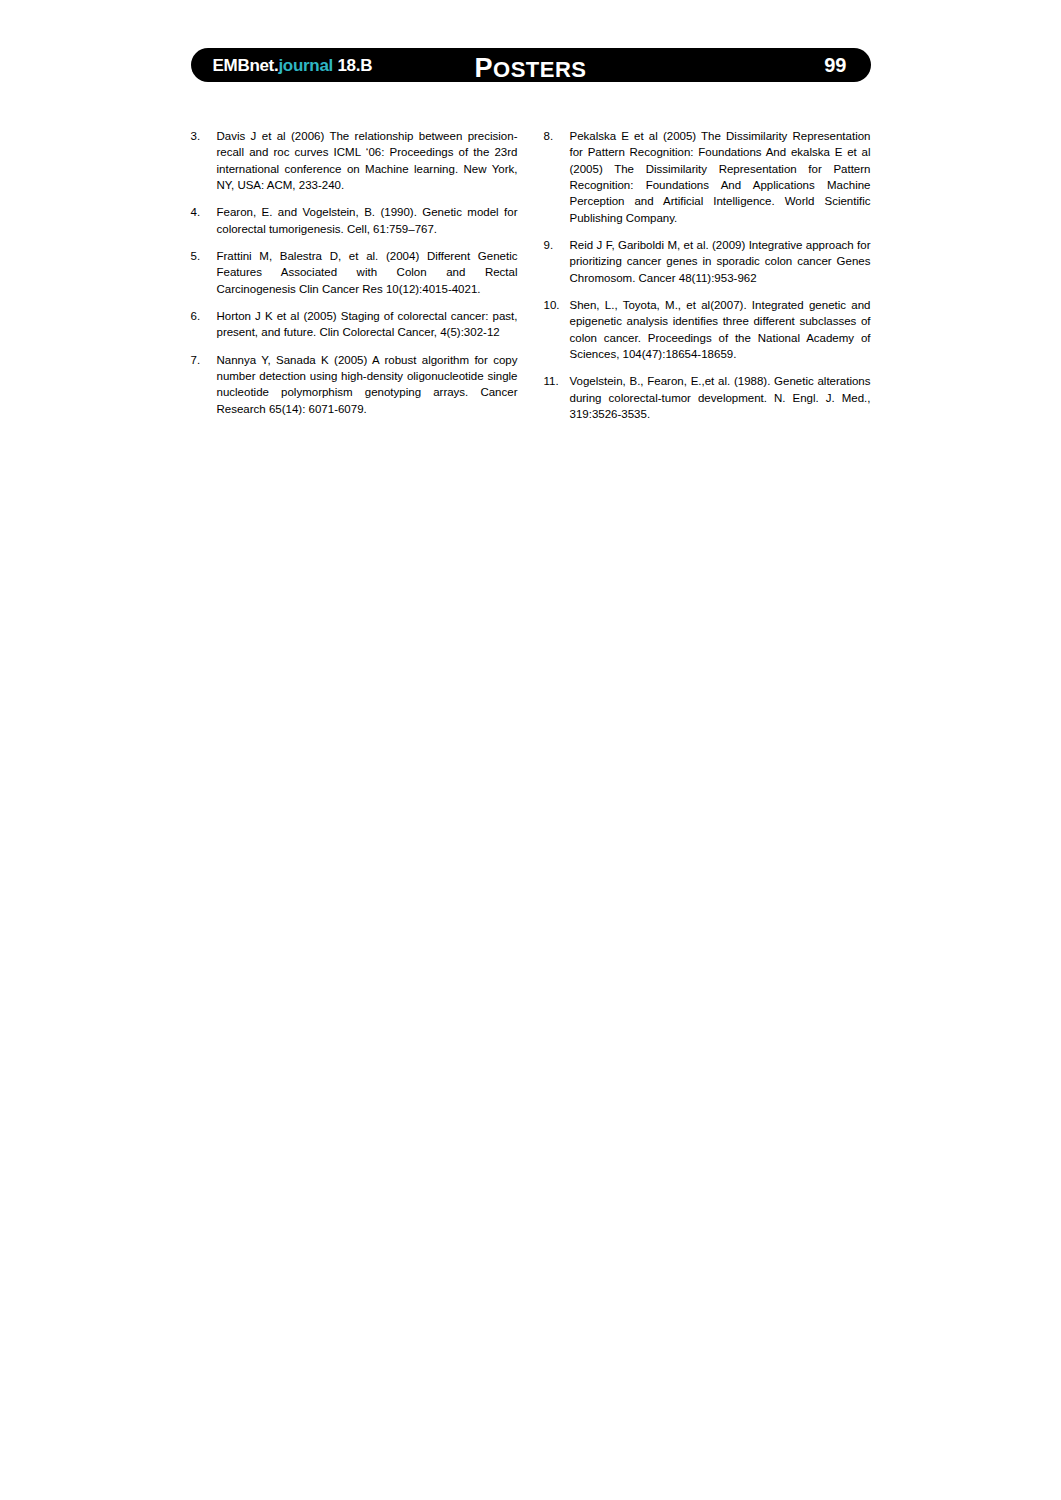EMBnet.journal 18.B
POSTERS
99
3. Davis J et al (2006) The relationship between precision-recall and roc curves ICML ‘06: Proceedings of the 23rd international conference on Machine learning. New York, NY, USA: ACM, 233-240.
4. Fearon, E. and Vogelstein, B. (1990). Genetic model for colorectal tumorigenesis. Cell, 61:759–767.
5. Frattini M, Balestra D, et al. (2004) Different Genetic Features Associated with Colon and Rectal Carcinogenesis Clin Cancer Res 10(12):4015-4021.
6. Horton J K et al (2005) Staging of colorectal cancer: past, present, and future. Clin Colorectal Cancer, 4(5):302-12
7. Nannya Y, Sanada K (2005) A robust algorithm for copy number detection using high-density oligonucleotide single nucleotide polymorphism genotyping arrays. Cancer Research 65(14): 6071-6079.
8. Pekalska E et al (2005) The Dissimilarity Representation for Pattern Recognition: Foundations And ekalska E et al (2005) The Dissimilarity Representation for Pattern Recognition: Foundations And Applications Machine Perception and Artificial Intelligence. World Scientific Publishing Company.
9. Reid J F, Gariboldi M, et al. (2009) Integrative approach for prioritizing cancer genes in sporadic colon cancer Genes Chromosom. Cancer 48(11):953-962
10. Shen, L., Toyota, M., et al(2007). Integrated genetic and epigenetic analysis identifies three different subclasses of colon cancer. Proceedings of the National Academy of Sciences, 104(47):18654-18659.
11. Vogelstein, B., Fearon, E.,et al. (1988). Genetic alterations during colorectal-tumor development. N. Engl. J. Med., 319:3526-3535.